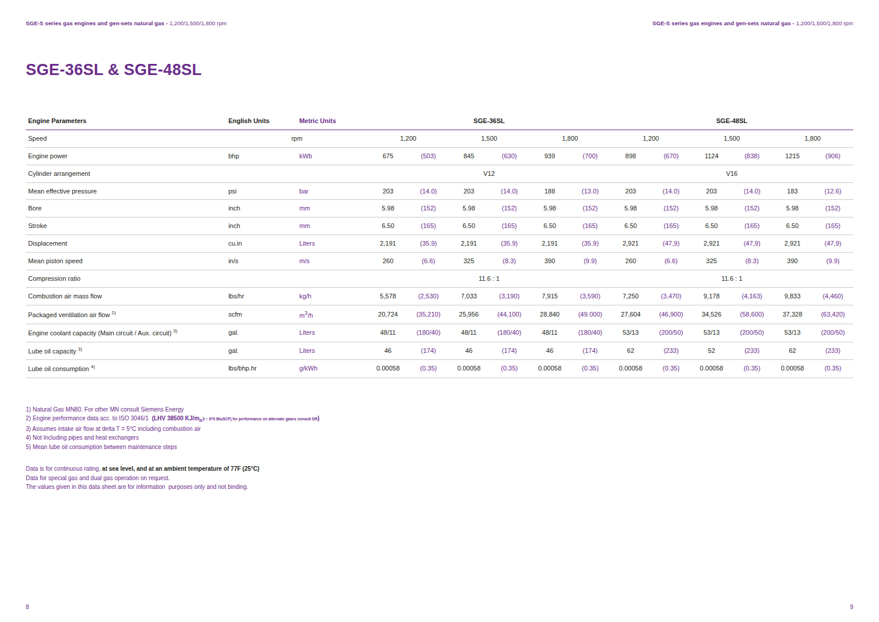SGE-S series gas engines and gen-sets natural gas - 1,200/1,500/1,800 rpm SGE-S series gas engines and gen-sets natural gas - 1,200/1,500/1,800 rpm
SGE-36SL & SGE-48SL
| Engine Parameters | English Units | Metric Units | SGE-36SL | SGE-48SL |
| --- | --- | --- | --- | --- |
| Speed | rpm | 1,200 | 1,500 | 1,800 | 1,200 | 1,500 | 1,800 |
| Engine power | bhp | kWb | 675 | (503) | 845 | (630) | 939 | (700) | 898 | (670) | 1124 | (838) | 1215 | (906) |
| Cylinder arrangement | | | V12 | V16 |
| Mean effective pressure | psi | bar | 203 | (14.0) | 203 | (14.0) | 188 | (13.0) | 203 | (14.0) | 203 | (14.0) | 183 | (12.6) |
| Bore | inch | mm | 5.98 | (152) | 5.98 | (152) | 5.98 | (152) | 5.98 | (152) | 5.98 | (152) | 5.98 | (152) |
| Stroke | inch | mm | 6.50 | (165) | 6.50 | (165) | 6.50 | (165) | 6.50 | (165) | 6.50 | (165) | 6.50 | (165) |
| Displacement | cu.in | Liters | 2,191 | (35.9) | 2,191 | (35.9) | 2,191 | (35.9) | 2,921 | (47,9) | 2,921 | (47,9) | 2,921 | (47,9) |
| Mean piston speed | in/s | m/s | 260 | (6.6) | 325 | (8.3) | 390 | (9.9) | 260 | (6.6) | 325 | (8.3) | 390 | (9.9) |
| Compression ratio | | | 11.6 : 1 | 11.6 : 1 |
| Combustion air mass flow | lbs/hr | kg/h | 5,578 | (2,530) | 7,033 | (3,190) | 7,915 | (3,590) | 7,250 | (3,470) | 9,178 | (4,163) | 9,833 | (4,460) |
| Packaged ventilation air flow 2) | scfm | m 3 /h | 20,724 | (35,210) | 25,956 | (44,100) | 28,840 | (49.000) | 27,604 | (46,900) | 34,526 | (58,600) | 37,328 | (63,420) |
| Engine coolant capacity (Main circuit / Aux. circuit) 3) | gal. | Liters | 48/11 | (180/40) | 48/11 | (180/40) | 48/11 | (180/40) | 53/13 | (200/50) | 53/13 | (200/50) | 53/13 | (200/50) |
| Lube oil capacity 3) | gal. | Liters | 46 | (174) | 46 | (174) | 46 | (174) | 62 | (233) | 52 | (233) | 62 | (233) |
| Lube oil consumption 4) | lbs/bhp.hr | g/kWh | 0.00058 | (0.35) | 0.00058 | (0.35) | 0.00058 | (0.35) | 0.00058 | (0.35) | 0.00058 | (0.35) | 0.00058 | (0.35) |
1) Natural Gas MN80. For other MN consult Siemens Energy
2) Engine performance data acc. to ISO 3046/1 (LHV 38500 KJ/mn3 ~ 970 BtuSCF) for performance on alternate gases consult DR)
3) Assumes intake air flow at delta T = 5°C including combustion air
4) Not Including pipes and heat exchangers
5) Mean lube oil consumption between maintenance steps
Data is for continuous rating, at sea level, and at an ambient temperature of 77F (25°C)
Data for special gas and dual gas operation on request.
The values given in this data sheet are for information purposes only and not binding.
8
9